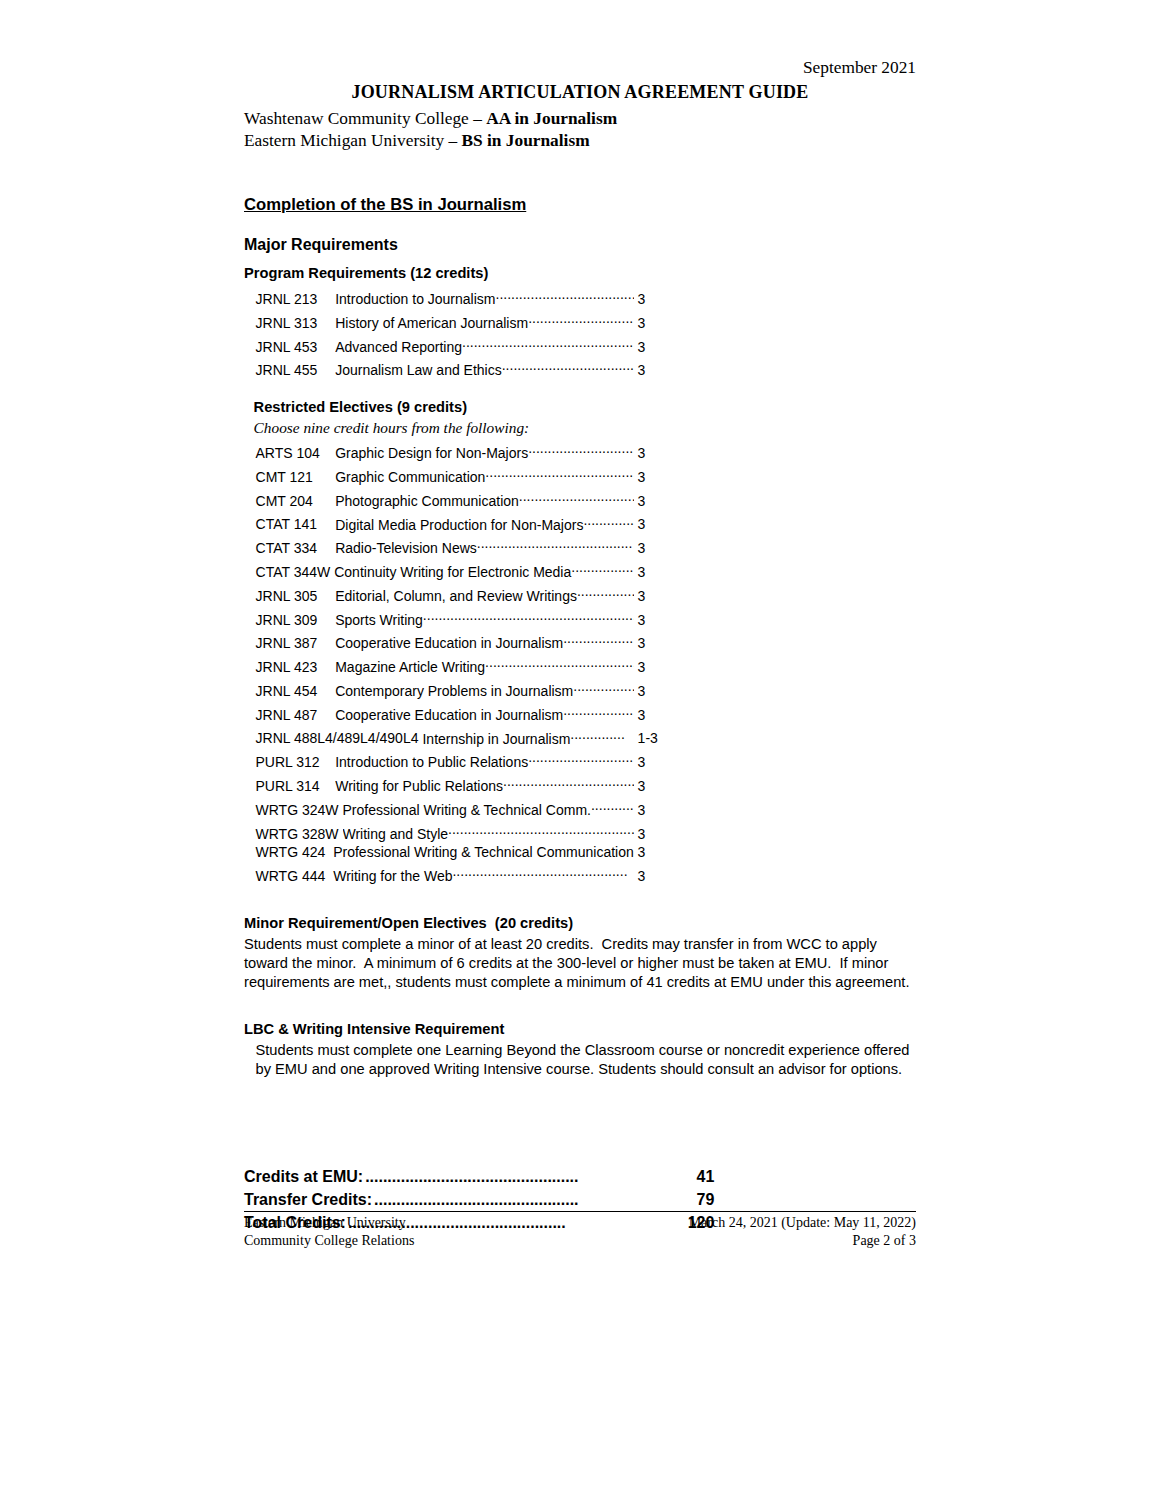September 2021
JOURNALISM ARTICULATION AGREEMENT GUIDE
Washtenaw Community College – AA in Journalism
Eastern Michigan University – BS in Journalism
Completion of the BS in Journalism
Major Requirements
Program Requirements (12 credits)
JRNL 213 Introduction to Journalism.................................... 3
JRNL 313 History of American Journalism............................ 3
JRNL 453 Advanced Reporting............................................ 3
JRNL 455 Journalism Law and Ethics................................... 3
Restricted Electives (9 credits)
Choose nine credit hours from the following:
ARTS 104 Graphic Design for Non-Majors............................ 3
CMT 121 Graphic Communication....................................... 3
CMT 204 Photographic Communication.............................. 3
CTAT 141 Digital Media Production for Non-Majors.............. 3
CTAT 334 Radio-Television News........................................ 3
CTAT 344W Continuity Writing for Electronic Media................ 3
JRNL 305 Editorial, Column, and Review Writings................ 3
JRNL 309 Sports Writing....................................................... 3
JRNL 387 Cooperative Education in Journalism................... 3
JRNL 423 Magazine Article Writing....................................... 3
JRNL 454 Contemporary Problems in Journalism................. 3
JRNL 487 Cooperative Education in Journalism................... 3
JRNL 488L4/489L4/490L4 Internship in Journalism.............. 1-3
PURL 312 Introduction to Public Relations............................ 3
PURL 314 Writing for Public Relations.................................. 3
WRTG 324W Professional Writing & Technical Comm.............. 3
WRTG 328W Writing and Style................................................ 3
WRTG 424 Professional Writing & Technical Communication 3
WRTG 444 Writing for the Web............................................. 3
Minor Requirement/Open Electives (20 credits)
Students must complete a minor of at least 20 credits. Credits may transfer in from WCC to apply toward the minor. A minimum of 6 credits at the 300-level or higher must be taken at EMU. If minor requirements are met,, students must complete a minimum of 41 credits at EMU under this agreement.
LBC & Writing Intensive Requirement
Students must complete one Learning Beyond the Classroom course or noncredit experience offered by EMU and one approved Writing Intensive course. Students should consult an advisor for options.
Credits at EMU:................................................ 41
Transfer Credits:.............................................. 79
Total Credits:................................................. 120
Eastern Michigan University
Community College Relations
March 24, 2021 (Update: May 11, 2022)
Page 2 of 3